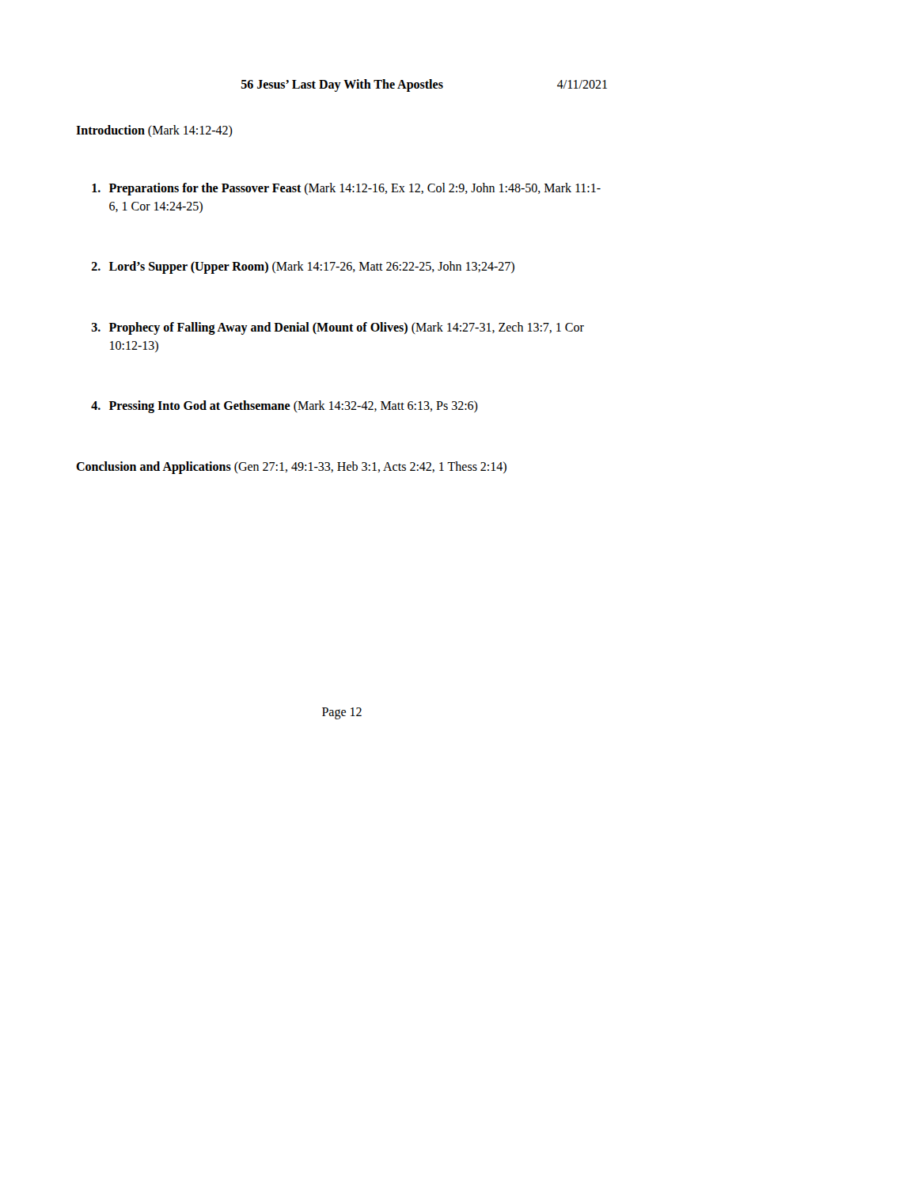56 Jesus’ Last Day With The Apostles
4/11/2021
Introduction (Mark 14:12-42)
Preparations for the Passover Feast (Mark 14:12-16, Ex 12, Col 2:9, John 1:48-50, Mark 11:1-6, 1 Cor 14:24-25)
Lord’s Supper (Upper Room) (Mark 14:17-26, Matt 26:22-25, John 13;24-27)
Prophecy of Falling Away and Denial (Mount of Olives) (Mark 14:27-31, Zech 13:7, 1 Cor 10:12-13)
Pressing Into God at Gethsemane (Mark 14:32-42, Matt 6:13, Ps 32:6)
Conclusion and Applications (Gen 27:1, 49:1-33, Heb 3:1, Acts 2:42, 1 Thess 2:14)
Page 12